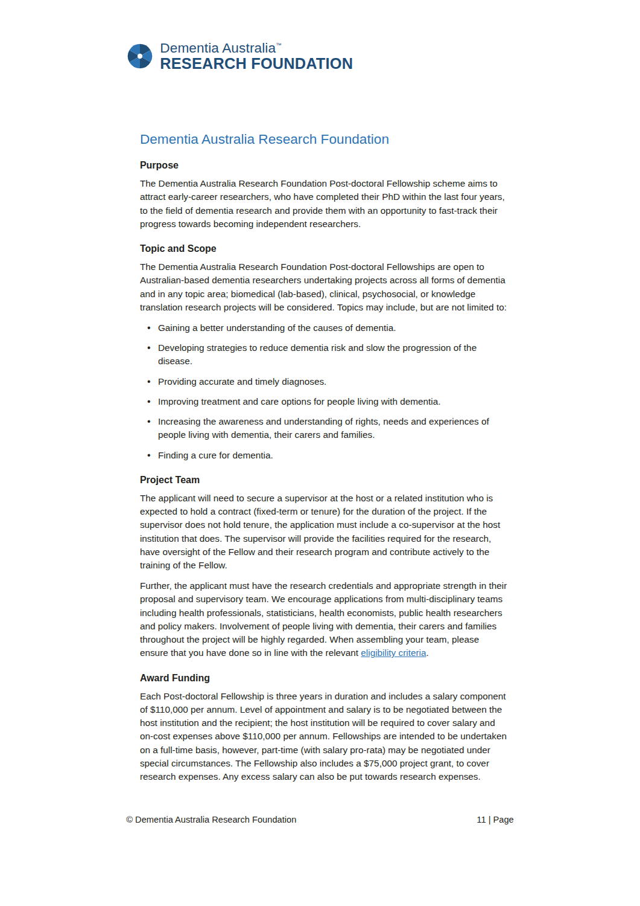Dementia Australia™
RESEARCH FOUNDATION
Dementia Australia Research Foundation
Purpose
The Dementia Australia Research Foundation Post-doctoral Fellowship scheme aims to attract early-career researchers, who have completed their PhD within the last four years, to the field of dementia research and provide them with an opportunity to fast-track their progress towards becoming independent researchers.
Topic and Scope
The Dementia Australia Research Foundation Post-doctoral Fellowships are open to Australian-based dementia researchers undertaking projects across all forms of dementia and in any topic area; biomedical (lab-based), clinical, psychosocial, or knowledge translation research projects will be considered. Topics may include, but are not limited to:
Gaining a better understanding of the causes of dementia.
Developing strategies to reduce dementia risk and slow the progression of the disease.
Providing accurate and timely diagnoses.
Improving treatment and care options for people living with dementia.
Increasing the awareness and understanding of rights, needs and experiences of people living with dementia, their carers and families.
Finding a cure for dementia.
Project Team
The applicant will need to secure a supervisor at the host or a related institution who is expected to hold a contract (fixed-term or tenure) for the duration of the project. If the supervisor does not hold tenure, the application must include a co-supervisor at the host institution that does. The supervisor will provide the facilities required for the research, have oversight of the Fellow and their research program and contribute actively to the training of the Fellow.
Further, the applicant must have the research credentials and appropriate strength in their proposal and supervisory team. We encourage applications from multi-disciplinary teams including health professionals, statisticians, health economists, public health researchers and policy makers. Involvement of people living with dementia, their carers and families throughout the project will be highly regarded. When assembling your team, please ensure that you have done so in line with the relevant eligibility criteria.
Award Funding
Each Post-doctoral Fellowship is three years in duration and includes a salary component of $110,000 per annum. Level of appointment and salary is to be negotiated between the host institution and the recipient; the host institution will be required to cover salary and on-cost expenses above $110,000 per annum. Fellowships are intended to be undertaken on a full-time basis, however, part-time (with salary pro-rata) may be negotiated under special circumstances. The Fellowship also includes a $75,000 project grant, to cover research expenses. Any excess salary can also be put towards research expenses.
© Dementia Australia Research Foundation
11 | Page